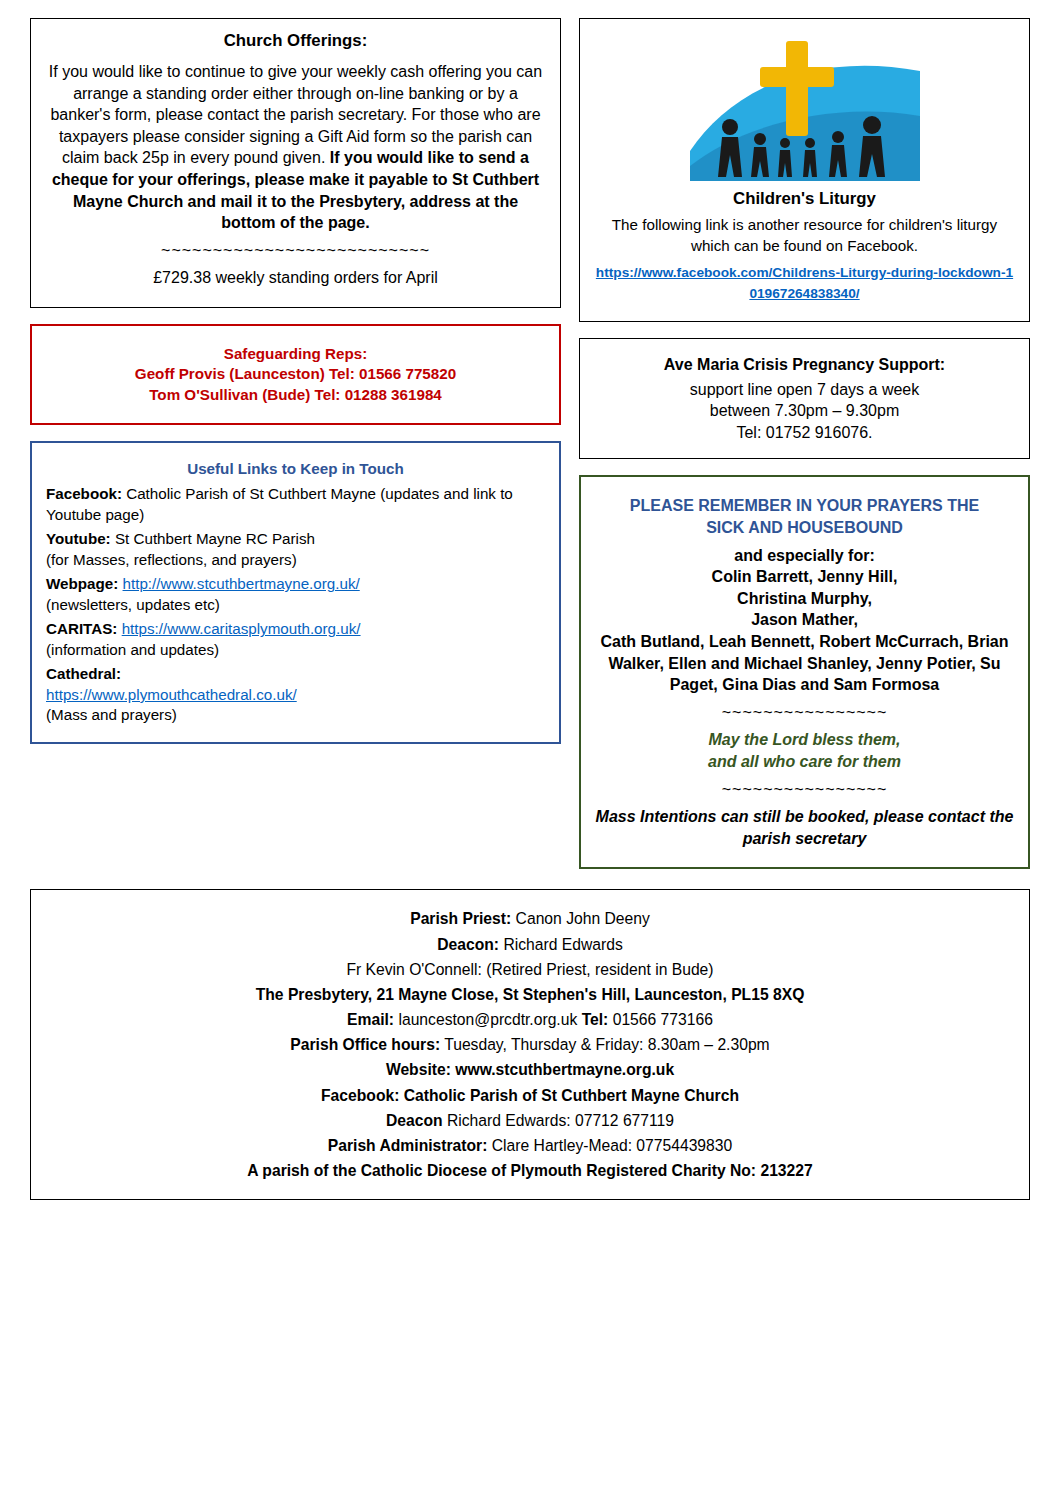Church Offerings:
If you would like to continue to give your weekly cash offering you can arrange a standing order either through on-line banking or by a banker's form, please contact the parish secretary. For those who are taxpayers please consider signing a Gift Aid form so the parish can claim back 25p in every pound given. If you would like to send a cheque for your offerings, please make it payable to St Cuthbert Mayne Church and mail it to the Presbytery, address at the bottom of the page.
~~~~~~~~~~~~~~~~~~~~~~~~~~
£729.38 weekly standing orders for April
Safeguarding Reps:
Geoff Provis (Launceston) Tel: 01566 775820
Tom O'Sullivan (Bude) Tel: 01288 361984
Useful Links to Keep in Touch
Facebook: Catholic Parish of St Cuthbert Mayne (updates and link to Youtube page)
Youtube: St Cuthbert Mayne RC Parish
(for Masses, reflections, and prayers)
Webpage: http://www.stcuthbertmayne.org.uk/
(newsletters, updates etc)
CARITAS: https://www.caritasplymouth.org.uk/
(information and updates)
Cathedral:
https://www.plymouthcathedral.co.uk/
(Mass and prayers)
Children's Liturgy
The following link is another resource for children's liturgy which can be found on Facebook.
https://www.facebook.com/Childrens-Liturgy-during-lockdown-101967264838340/
Ave Maria Crisis Pregnancy Support:
support line open 7 days a week
between 7.30pm – 9.30pm
Tel: 01752 916076.
PLEASE REMEMBER IN YOUR PRAYERS THE
SICK AND HOUSEBOUND
and especially for:
Colin Barrett, Jenny Hill,
Christina Murphy,
Jason Mather,
Cath Butland, Leah Bennett, Robert McCurrach, Brian Walker, Ellen and Michael Shanley, Jenny Potier, Su Paget, Gina Dias and Sam Formosa
~~~~~~~~~~~~~~~~
May the Lord bless them,
and all who care for them
~~~~~~~~~~~~~~~~
Mass Intentions can still be booked, please contact the parish secretary
Parish Priest: Canon John Deeny
Deacon: Richard Edwards
Fr Kevin O'Connell: (Retired Priest, resident in Bude)
The Presbytery, 21 Mayne Close, St Stephen's Hill, Launceston, PL15 8XQ
Email: launceston@prcdtr.org.uk Tel: 01566 773166
Parish Office hours: Tuesday, Thursday & Friday: 8.30am – 2.30pm
Website: www.stcuthbertmayne.org.uk
Facebook: Catholic Parish of St Cuthbert Mayne Church
Deacon Richard Edwards: 07712 677119
Parish Administrator: Clare Hartley-Mead: 07754439830
A parish of the Catholic Diocese of Plymouth Registered Charity No: 213227